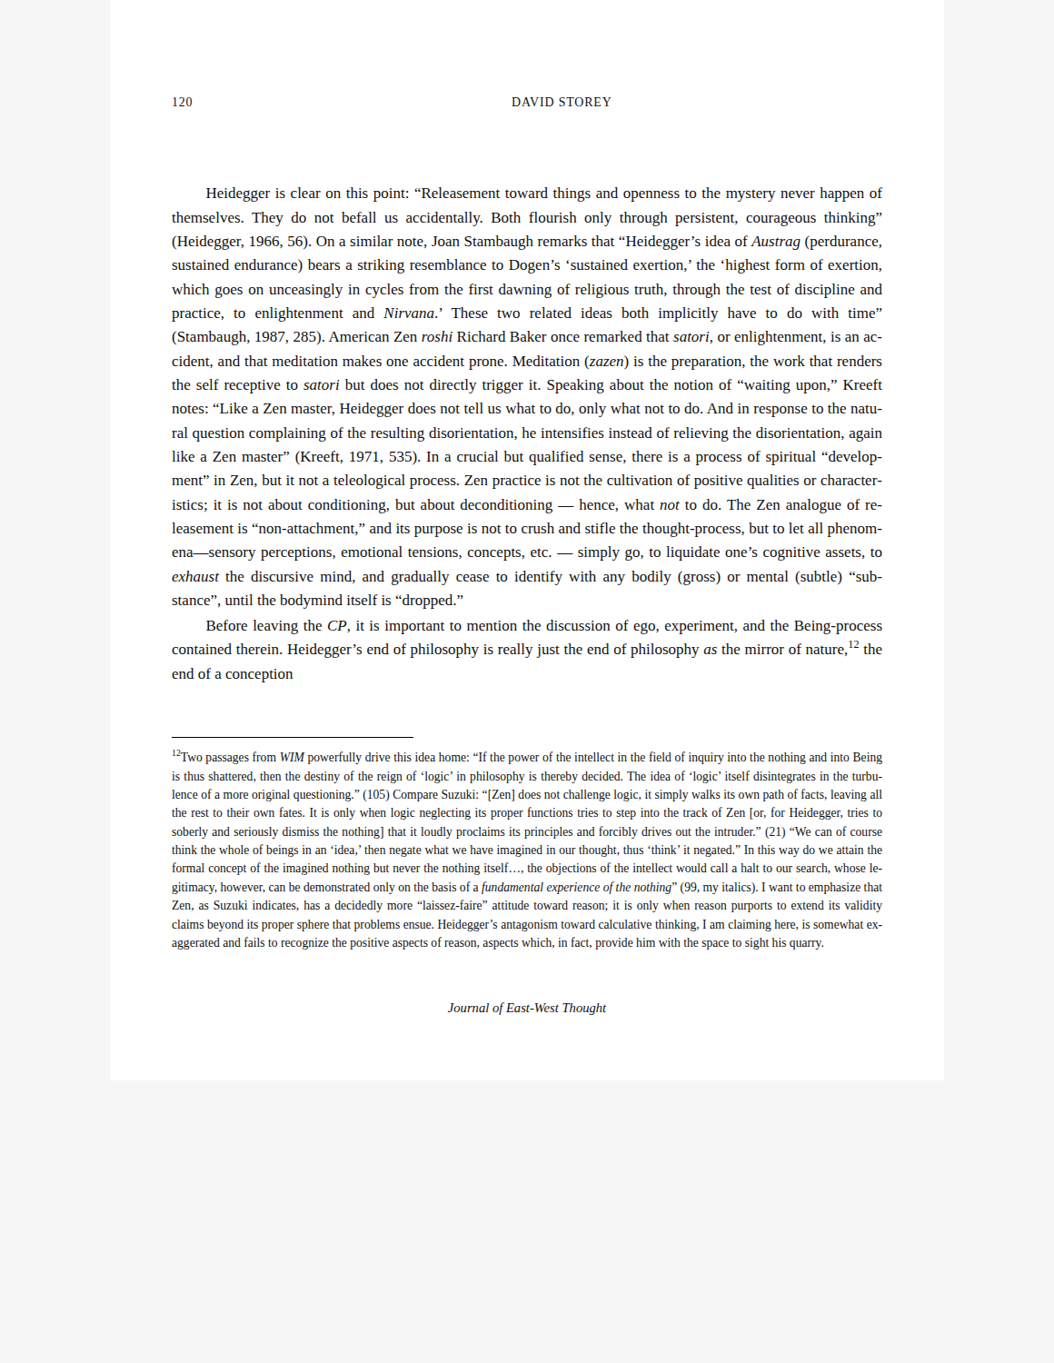120 David Storey
Heidegger is clear on this point: “Releasement toward things and openness to the mystery never happen of themselves. They do not befall us accidentally. Both flourish only through persistent, courageous thinking” (Heidegger, 1966, 56). On a similar note, Joan Stambaugh remarks that “Heidegger’s idea of Austrag (perdurance, sustained endurance) bears a striking resemblance to Dogen’s ‘sustained exertion,’ the ‘highest form of exertion, which goes on unceasingly in cycles from the first dawning of religious truth, through the test of discipline and practice, to enlightenment and Nirvana.’ These two related ideas both implicitly have to do with time” (Stambaugh, 1987, 285). American Zen roshi Richard Baker once remarked that satori, or enlightenment, is an accident, and that meditation makes one accident prone. Meditation (zazen) is the preparation, the work that renders the self receptive to satori but does not directly trigger it. Speaking about the notion of “waiting upon,” Kreeft notes: “Like a Zen master, Heidegger does not tell us what to do, only what not to do. And in response to the natural question complaining of the resulting disorientation, he intensifies instead of relieving the disorientation, again like a Zen master” (Kreeft, 1971, 535). In a crucial but qualified sense, there is a process of spiritual “development” in Zen, but it not a teleological process. Zen practice is not the cultivation of positive qualities or characteristics; it is not about conditioning, but about deconditioning — hence, what not to do. The Zen analogue of releasement is “non-attachment,” and its purpose is not to crush and stifle the thought-process, but to let all phenomena—sensory perceptions, emotional tensions, concepts, etc. — simply go, to liquidate one’s cognitive assets, to exhaust the discursive mind, and gradually cease to identify with any bodily (gross) or mental (subtle) “substance”, until the bodymind itself is “dropped.”
Before leaving the CP, it is important to mention the discussion of ego, experiment, and the Being-process contained therein. Heidegger’s end of philosophy is really just the end of philosophy as the mirror of nature,12 the end of a conception
12Two passages from WIM powerfully drive this idea home: “If the power of the intellect in the field of inquiry into the nothing and into Being is thus shattered, then the destiny of the reign of ‘logic’ in philosophy is thereby decided. The idea of ‘logic’ itself disintegrates in the turbulence of a more original questioning.” (105) Compare Suzuki: “[Zen] does not challenge logic, it simply walks its own path of facts, leaving all the rest to their own fates. It is only when logic neglecting its proper functions tries to step into the track of Zen [or, for Heidegger, tries to soberly and seriously dismiss the nothing] that it loudly proclaims its principles and forcibly drives out the intruder.” (21) “We can of course think the whole of beings in an ‘idea,’ then negate what we have imagined in our thought, thus ‘think’ it negated.” In this way do we attain the formal concept of the imagined nothing but never the nothing itself…, the objections of the intellect would call a halt to our search, whose legitimacy, however, can be demonstrated only on the basis of a fundamental experience of the nothing” (99, my italics). I want to emphasize that Zen, as Suzuki indicates, has a decidedly more “laissez-faire” attitude toward reason; it is only when reason purports to extend its validity claims beyond its proper sphere that problems ensue. Heidegger’s antagonism toward calculative thinking, I am claiming here, is somewhat exaggerated and fails to recognize the positive aspects of reason, aspects which, in fact, provide him with the space to sight his quarry.
Journal of East-West Thought